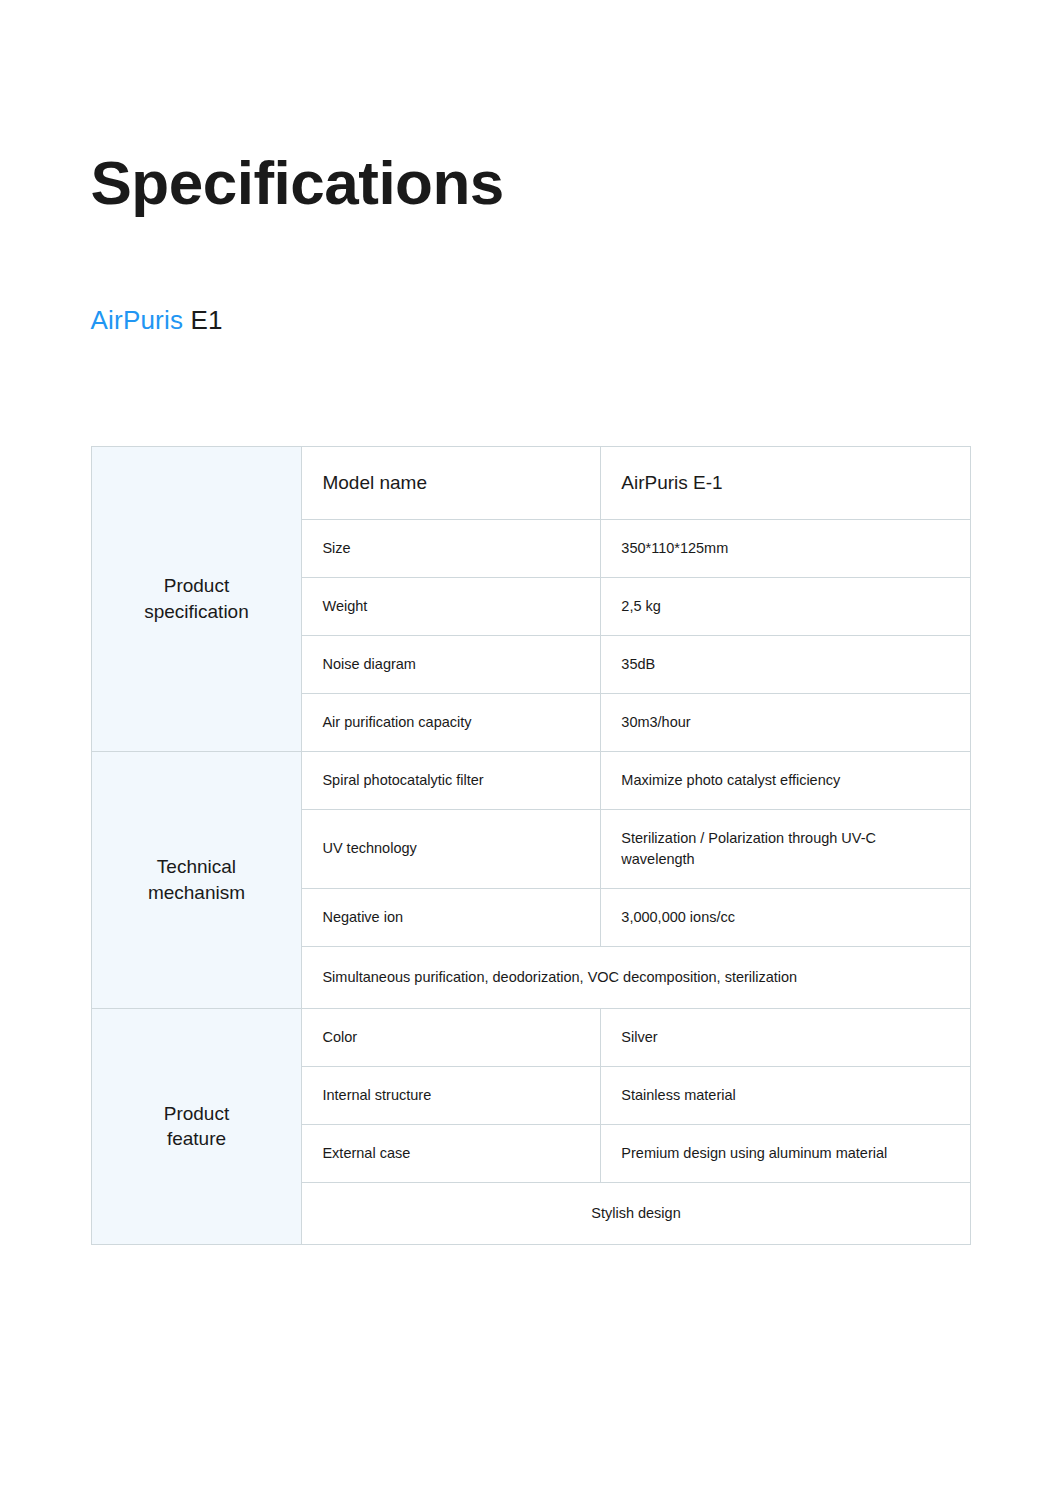Specifications
AirPuris E1
| Product specification | Model name | AirPuris E-1 |
| Size | 350*110*125mm |
| Weight | 2,5 kg |
| Noise diagram | 35dB |
| Air purification capacity | 30m3/hour |
| Technical mechanism | Spiral photocatalytic filter | Maximize photo catalyst efficiency |
| UV technology | Sterilization / Polarization through UV-C wavelength |
| Negative ion | 3,000,000 ions/cc |
| Simultaneous purification, deodorization, VOC decomposition, sterilization |
| Product feature | Color | Silver |
| Internal structure | Stainless material |
| External case | Premium design using aluminum material |
| Stylish design |